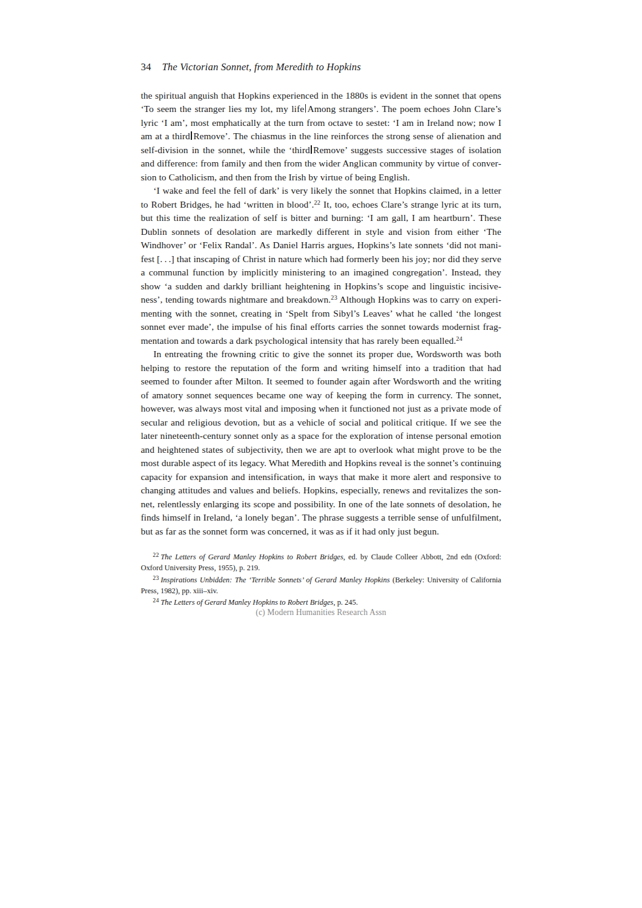34
The Victorian Sonnet, from Meredith to Hopkins
the spiritual anguish that Hopkins experienced in the 1880s is evident in the sonnet that opens ‘To seem the stranger lies my lot, my life Among strangers’. The poem echoes John Clare’s lyric ‘I am’, most emphatically at the turn from octave to sestet: ‘I am in Ireland now; now I am at a third Remove’. The chiasmus in the line reinforces the strong sense of alienation and self-division in the sonnet, while the ‘third Remove’ suggests successive stages of isolation and difference: from family and then from the wider Anglican community by virtue of conversion to Catholicism, and then from the Irish by virtue of being English.
‘I wake and feel the fell of dark’ is very likely the sonnet that Hopkins claimed, in a letter to Robert Bridges, he had ‘written in blood’.22 It, too, echoes Clare’s strange lyric at its turn, but this time the realization of self is bitter and burning: ‘I am gall, I am heartburn’. These Dublin sonnets of desolation are markedly different in style and vision from either ‘The Windhover’ or ‘Felix Randal’. As Daniel Harris argues, Hopkins’s late sonnets ‘did not manifest [. . .] that inscaping of Christ in nature which had formerly been his joy; nor did they serve a communal function by implicitly ministering to an imagined congregation’. Instead, they show ‘a sudden and darkly brilliant heightening in Hopkins’s scope and linguistic incisiveness’, tending towards nightmare and breakdown.23 Although Hopkins was to carry on experimenting with the sonnet, creating in ‘Spelt from Sibyl’s Leaves’ what he called ‘the longest sonnet ever made’, the impulse of his final efforts carries the sonnet towards modernist fragmentation and towards a dark psychological intensity that has rarely been equalled.24
In entreating the frowning critic to give the sonnet its proper due, Wordsworth was both helping to restore the reputation of the form and writing himself into a tradition that had seemed to founder after Milton. It seemed to founder again after Wordsworth and the writing of amatory sonnet sequences became one way of keeping the form in currency. The sonnet, however, was always most vital and imposing when it functioned not just as a private mode of secular and religious devotion, but as a vehicle of social and political critique. If we see the later nineteenth-century sonnet only as a space for the exploration of intense personal emotion and heightened states of subjectivity, then we are apt to overlook what might prove to be the most durable aspect of its legacy. What Meredith and Hopkins reveal is the sonnet’s continuing capacity for expansion and intensification, in ways that make it more alert and responsive to changing attitudes and values and beliefs. Hopkins, especially, renews and revitalizes the sonnet, relentlessly enlarging its scope and possibility. In one of the late sonnets of desolation, he finds himself in Ireland, ‘a lonely began’. The phrase suggests a terrible sense of unfulfilment, but as far as the sonnet form was concerned, it was as if it had only just begun.
22The Letters of Gerard Manley Hopkins to Robert Bridges, ed. by Claude Colleer Abbott, 2nd edn (Oxford: Oxford University Press, 1955), p. 219.
23Inspirations Unbidden: The ‘Terrible Sonnets’ of Gerard Manley Hopkins (Berkeley: University of California Press, 1982), pp. xiii–xiv.
24The Letters of Gerard Manley Hopkins to Robert Bridges, p. 245.
(c) Modern Humanities Research Assn